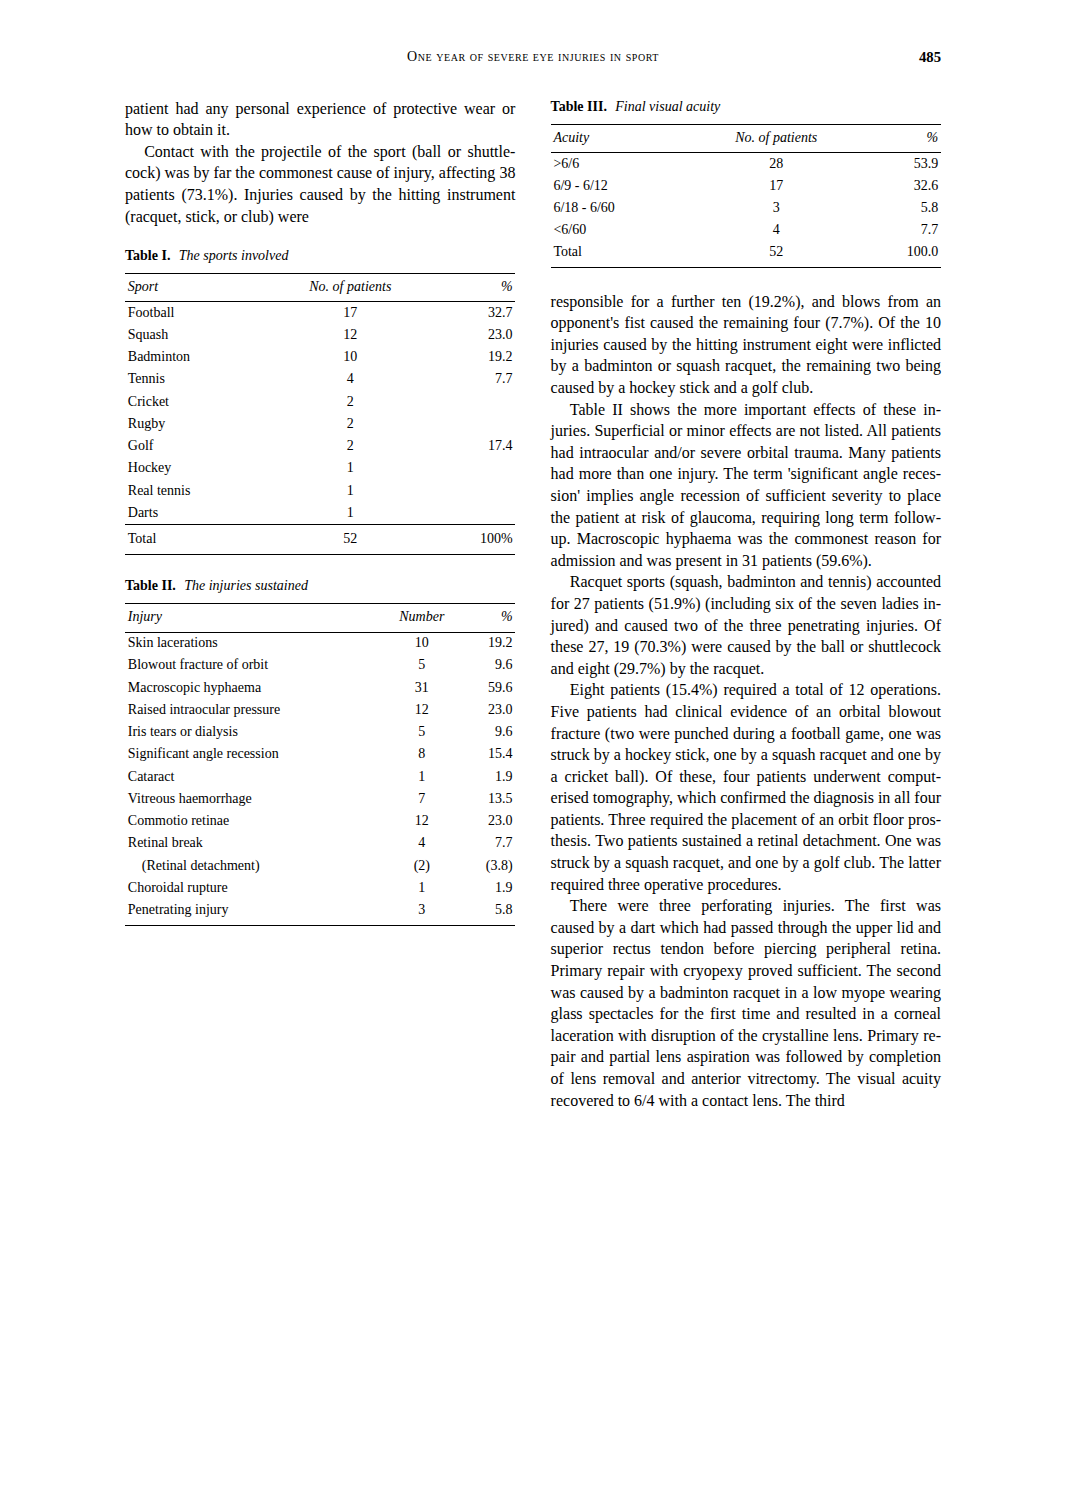One year of severe eye injuries in sport 485
patient had any personal experience of protective wear or how to obtain it.
Contact with the projectile of the sport (ball or shuttlecock) was by far the commonest cause of injury, affecting 38 patients (73.1%). Injuries caused by the hitting instrument (racquet, stick, or club) were
Table I. The sports involved
| Sport | No. of patients | % |
| --- | --- | --- |
| Football | 17 | 32.7 |
| Squash | 12 | 23.0 |
| Badminton | 10 | 19.2 |
| Tennis | 4 | 7.7 |
| Cricket | 2 | |
| Rugby | 2 | |
| Golf | 2 | 17.4 |
| Hockey | 1 | |
| Real tennis | 1 | |
| Darts | 1 | |
| Total | 52 | 100% |
Table II. The injuries sustained
| Injury | Number | % |
| --- | --- | --- |
| Skin lacerations | 10 | 19.2 |
| Blowout fracture of orbit | 5 | 9.6 |
| Macroscopic hyphaema | 31 | 59.6 |
| Raised intraocular pressure | 12 | 23.0 |
| Iris tears or dialysis | 5 | 9.6 |
| Significant angle recession | 8 | 15.4 |
| Cataract | 1 | 1.9 |
| Vitreous haemorrhage | 7 | 13.5 |
| Commotio retinae | 12 | 23.0 |
| Retinal break | 4 | 7.7 |
| (Retinal detachment) | (2) | (3.8) |
| Choroidal rupture | 1 | 1.9 |
| Penetrating injury | 3 | 5.8 |
Table III. Final visual acuity
| Acuity | No. of patients | % |
| --- | --- | --- |
| >6/6 | 28 | 53.9 |
| 6/9 - 6/12 | 17 | 32.6 |
| 6/18 - 6/60 | 3 | 5.8 |
| <6/60 | 4 | 7.7 |
| Total | 52 | 100.0 |
responsible for a further ten (19.2%), and blows from an opponent's fist caused the remaining four (7.7%). Of the 10 injuries caused by the hitting instrument eight were inflicted by a badminton or squash racquet, the remaining two being caused by a hockey stick and a golf club.
Table II shows the more important effects of these injuries. Superficial or minor effects are not listed. All patients had intraocular and/or severe orbital trauma. Many patients had more than one injury. The term 'significant angle recession' implies angle recession of sufficient severity to place the patient at risk of glaucoma, requiring long term follow-up. Macroscopic hyphaema was the commonest reason for admission and was present in 31 patients (59.6%).
Racquet sports (squash, badminton and tennis) accounted for 27 patients (51.9%) (including six of the seven ladies injured) and caused two of the three penetrating injuries. Of these 27, 19 (70.3%) were caused by the ball or shuttlecock and eight (29.7%) by the racquet.
Eight patients (15.4%) required a total of 12 operations. Five patients had clinical evidence of an orbital blowout fracture (two were punched during a football game, one was struck by a hockey stick, one by a squash racquet and one by a cricket ball). Of these, four patients underwent computerised tomography, which confirmed the diagnosis in all four patients. Three required the placement of an orbit floor prosthesis. Two patients sustained a retinal detachment. One was struck by a squash racquet, and one by a golf club. The latter required three operative procedures.
There were three perforating injuries. The first was caused by a dart which had passed through the upper lid and superior rectus tendon before piercing peripheral retina. Primary repair with cryopexy proved sufficient. The second was caused by a badminton racquet in a low myope wearing glass spectacles for the first time and resulted in a corneal laceration with disruption of the crystalline lens. Primary repair and partial lens aspiration was followed by completion of lens removal and anterior vitrectomy. The visual acuity recovered to 6/4 with a contact lens. The third